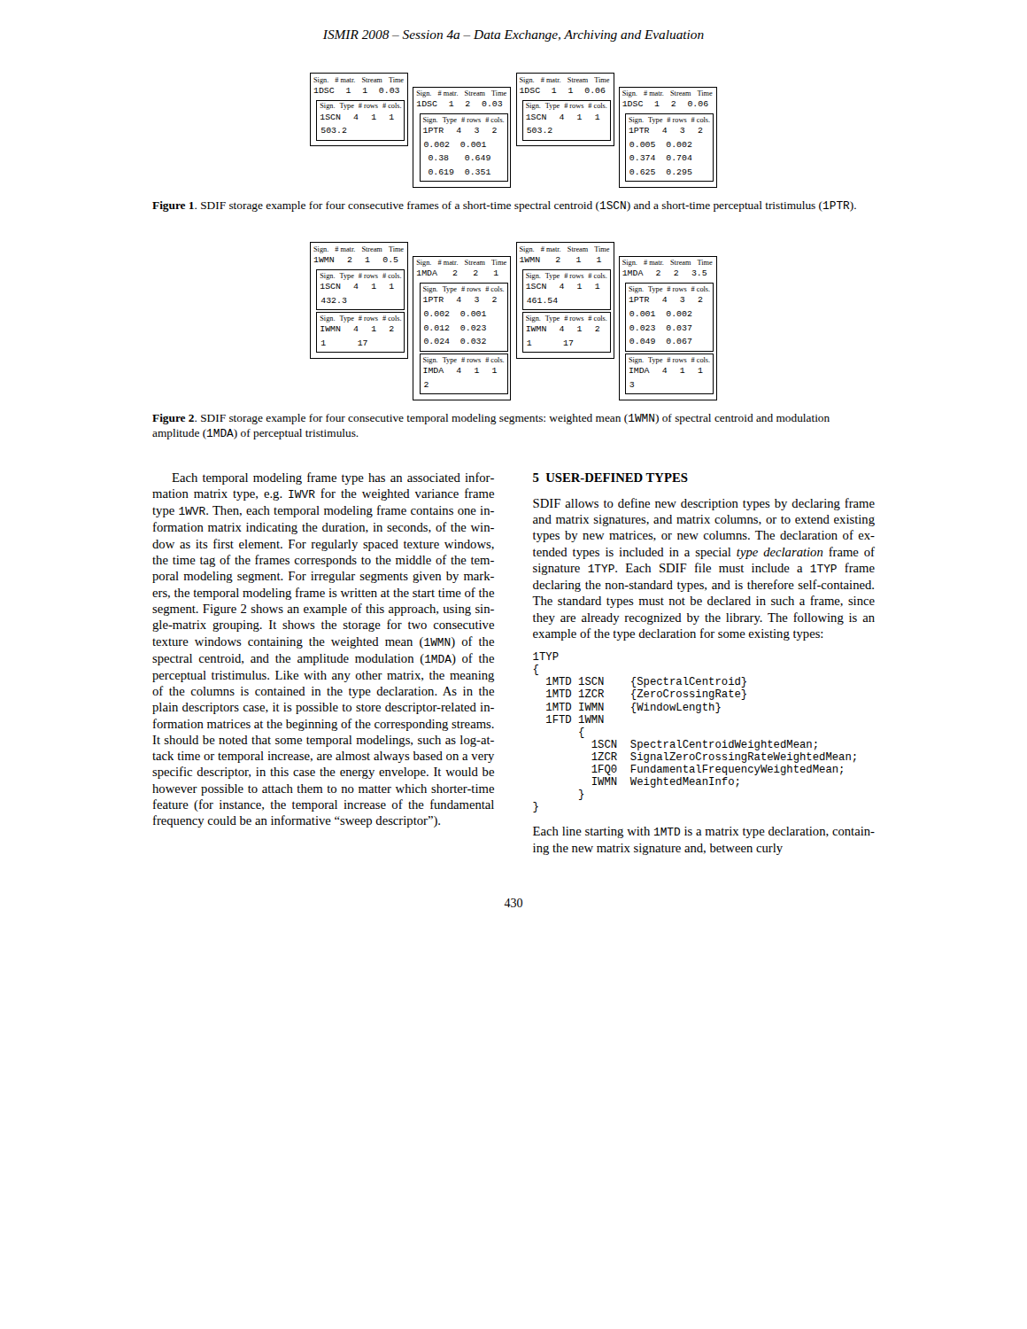ISMIR 2008 – Session 4a – Data Exchange, Archiving and Evaluation
Sign.# matr. Stream Time
1DSC 110.03
Sign. Type# rows# cols.
1SCN 411
503.2
Sign.# matr. Stream Time
1DSC 120.03
Sign. Type# rows# cols.
1PTR 432
0.002 0.001
0.38 0.649
0.619 0.351
Sign.# matr. Stream Time
1DSC 110.06
Sign. Type# rows# cols.
1SCN 411
503.2
Sign.# matr. Stream Time
1DSC 120.06
Sign. Type# rows# cols.
1PTR 432
0.005 0.002
0.374 0.704
0.625 0.295
Figure 1. SDIF storage example for four consecutive frames of a short-time spectral centroid (1SCN) and a short-time perceptual tristimulus (1PTR).
Sign.# matr. Stream Time
1WMN 210.5
Sign. Type# rows# cols.
1SCN 411
432.3
Sign. Type# rows# cols.
IWMN 412
1 17
Sign.# matr. Stream Time
1MDA 221
Sign. Type# rows# cols.
1PTR 432
0.002 0.001
0.012 0.023
0.024 0.032
Sign. Type# rows# cols.
IMDA 411
2
Sign.# matr. Stream Time
1WMN 211
Sign. Type# rows# cols.
1SCN 411
461.54
Sign. Type# rows# cols.
IWMN 412
1 17
Sign.# matr. Stream Time
1MDA 223.5
Sign. Type# rows# cols.
1PTR 432
0.001 0.002
0.023 0.037
0.049 0.067
Sign. Type# rows# cols.
IMDA 411
3
Figure 2. SDIF storage example for four consecutive temporal modeling segments: weighted mean (1WMN) of spectral centroid and modulation amplitude (1MDA) of perceptual tristimulus.
Each temporal modeling frame type has an associated information matrix type, e.g. IWVR for the weighted variance frame type 1WVR. Then, each temporal modeling frame contains one information matrix indicating the duration, in seconds, of the window as its first element. For regularly spaced texture windows, the time tag of the frames corresponds to the middle of the temporal modeling segment. For irregular segments given by markers, the temporal modeling frame is written at the start time of the segment. Figure 2 shows an example of this approach, using single-matrix grouping. It shows the storage for two consecutive texture windows containing the weighted mean (1WMN) of the spectral centroid, and the amplitude modulation (1MDA) of the perceptual tristimulus. Like with any other matrix, the meaning of the columns is contained in the type declaration. As in the plain descriptors case, it is possible to store descriptor-related information matrices at the beginning of the corresponding streams. It should be noted that some temporal modelings, such as log-attack time or temporal increase, are almost always based on a very specific descriptor, in this case the energy envelope. It would be however possible to attach them to no matter which shorter-time feature (for instance, the temporal increase of the fundamental frequency could be an informative “sweep descriptor”).
5 USER-DEFINED TYPES
SDIF allows to define new description types by declaring frame and matrix signatures, and matrix columns, or to extend existing types by new matrices, or new columns. The declaration of extended types is included in a special type declaration frame of signature 1TYP. Each SDIF file must include a 1TYP frame declaring the non-standard types, and is therefore self-contained. The standard types must not be declared in such a frame, since they are already recognized by the library. The following is an example of the type declaration for some existing types:
1TYP
{
  1MTD 1SCN    {SpectralCentroid}
  1MTD 1ZCR    {ZeroCrossingRate}
  1MTD IWMN    {WindowLength}
  1FTD 1WMN
       {
         1SCN  SpectralCentroidWeightedMean;
         1ZCR  SignalZeroCrossingRateWeightedMean;
         1FQ0  FundamentalFrequencyWeightedMean;
         IWMN  WeightedMeanInfo;
       }
}
Each line starting with 1MTD is a matrix type declaration, containing the new matrix signature and, between curly
430